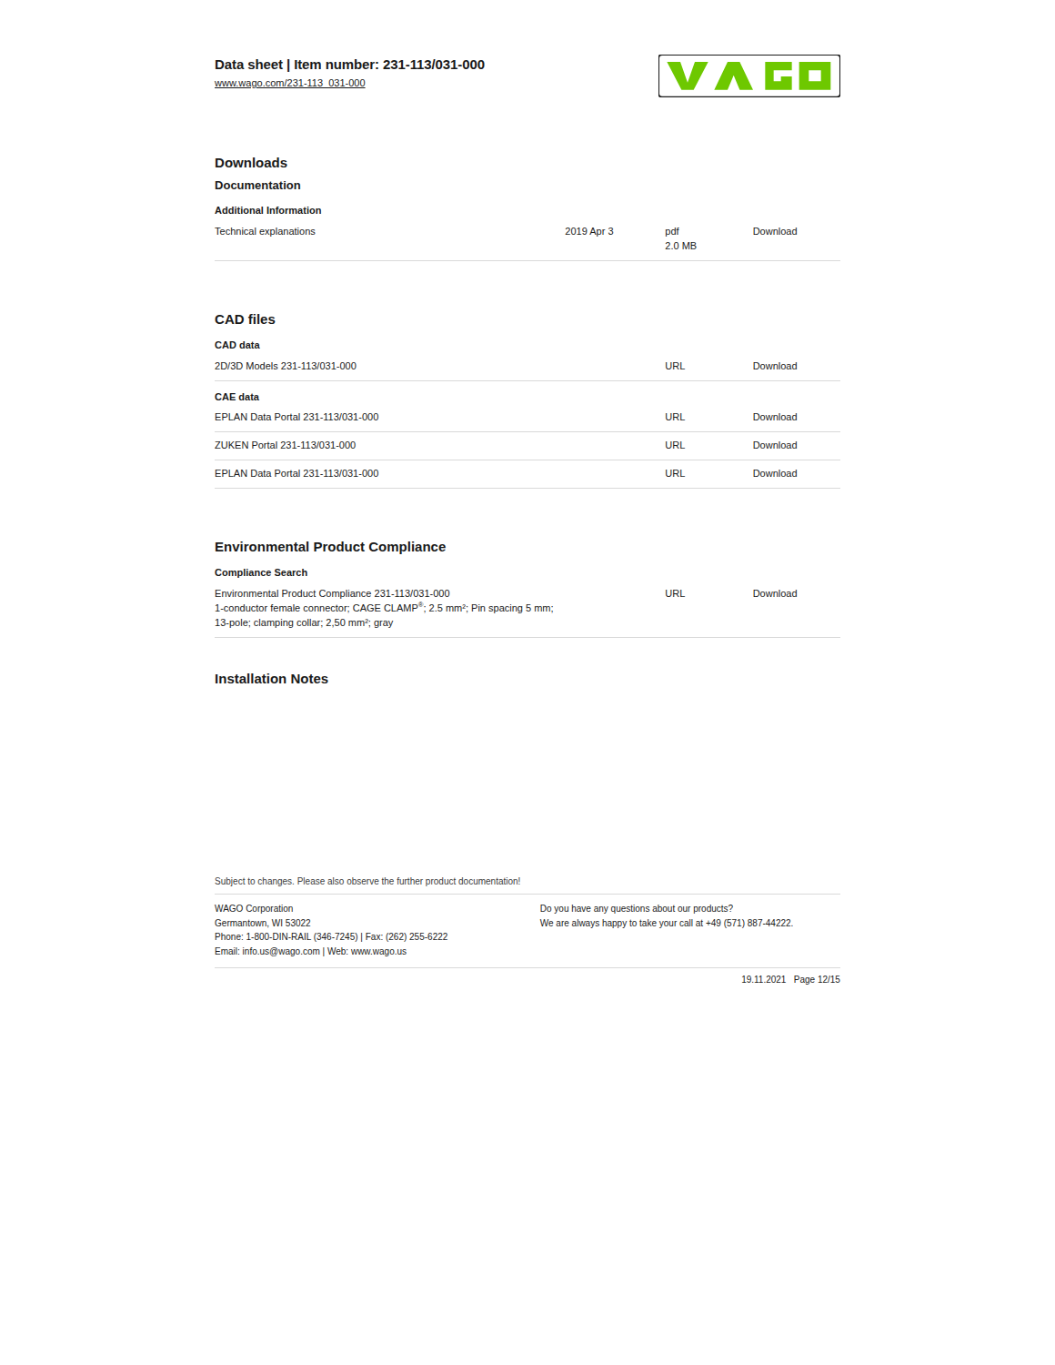Data sheet | Item number: 231-113/031-000
www.wago.com/231-113_031-000
Downloads
Documentation
Additional Information
| Technical explanations | 2019 Apr 3 | pdf 2.0 MB | Download |
CAD files
CAD data
| 2D/3D Models 231-113/031-000 | | URL | Download |
CAE data
| EPLAN Data Portal 231-113/031-000 | | URL | Download |
| ZUKEN Portal 231-113/031-000 | | URL | Download |
| EPLAN Data Portal 231-113/031-000 | | URL | Download |
Environmental Product Compliance
Compliance Search
| Environmental Product Compliance 231-113/031-000 1-conductor female connector; CAGE CLAMP ® ; 2.5 mm²; Pin spacing 5 mm; 13-pole; clamping collar; 2,50 mm²; gray | | URL | Download |
Installation Notes
Subject to changes. Please also observe the further product documentation!
WAGO Corporation
Germantown, WI 53022
Phone: 1-800-DIN-RAIL (346-7245) | Fax: (262) 255-6222
Email: info.us@wago.com | Web: www.wago.us
Do you have any questions about our products?
We are always happy to take your call at +49 (571) 887-44222.
19.11.2021 Page 12/15